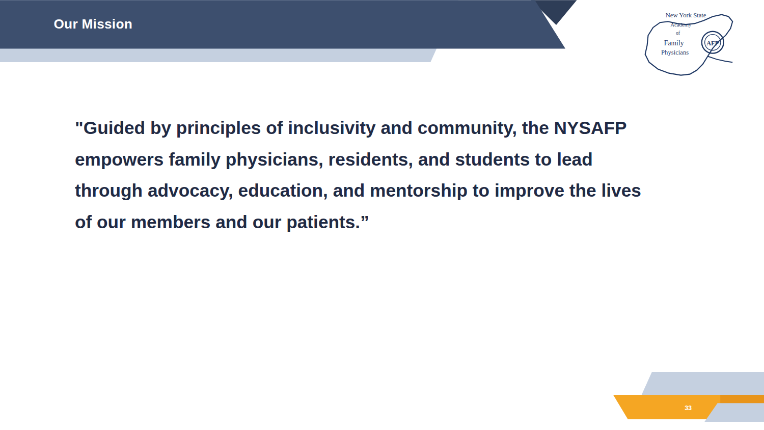Our Mission
AFP New York State Academy of Family Physicians
"Guided by principles of inclusivity and community, the NYSAFP empowers family physicians, residents, and students to lead through advocacy, education, and mentorship to improve the lives of our members and our patients.”
33